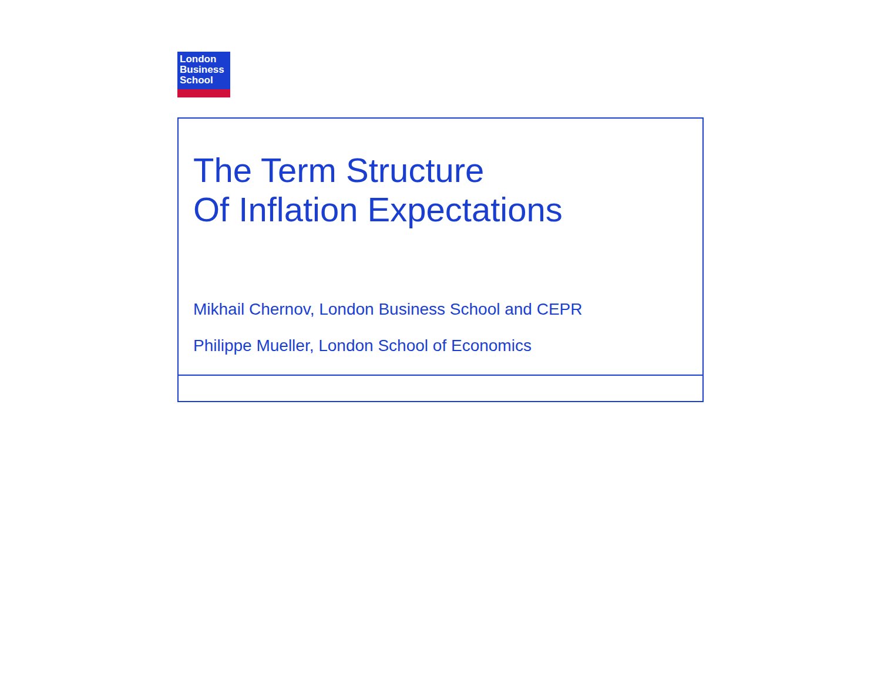London Business School
The Term Structure
Of Inflation Expectations
Mikhail Chernov, London Business School and CEPR
Philippe Mueller, London School of Economics